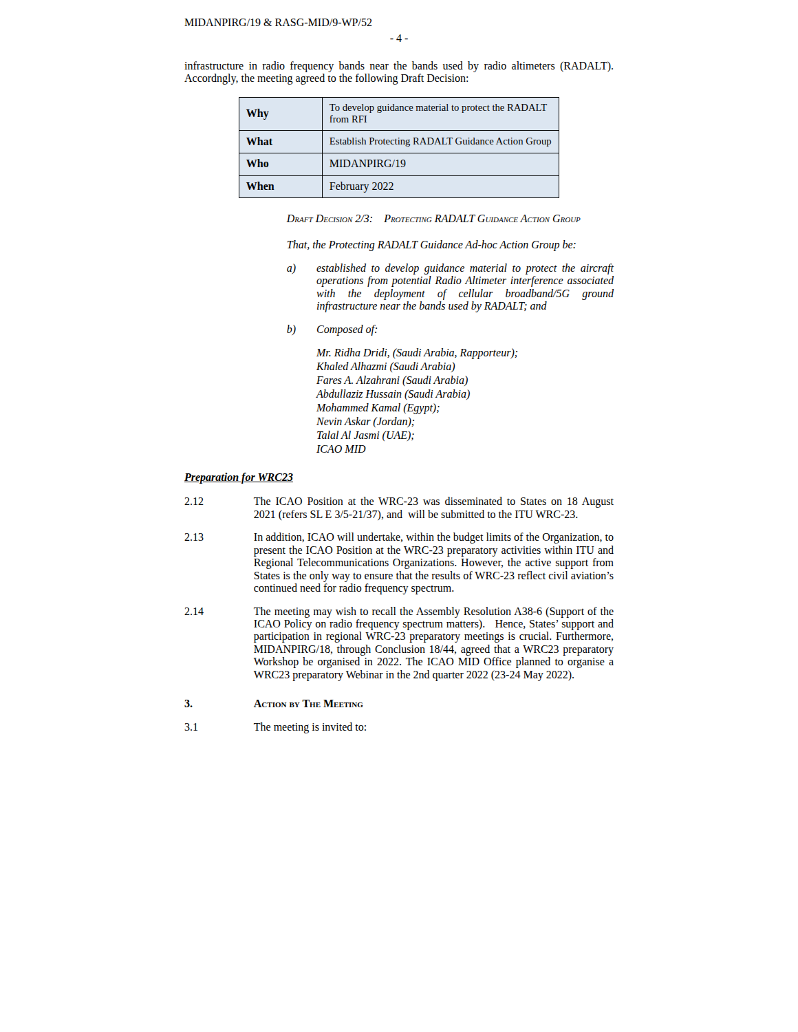MIDANPIRG/19 & RASG-MID/9-WP/52
- 4 -
infrastructure in radio frequency bands near the bands used by radio altimeters (RADALT). Accordngly, the meeting agreed to the following Draft Decision:
| Why | To develop guidance material to protect the RADALT from RFI |
| What | Establish Protecting RADALT Guidance Action Group |
| Who | MIDANPIRG/19 |
| When | February 2022 |
Draft Decision 2/3: Protecting RADALT Guidance Action Group
That, the Protecting RADALT Guidance Ad-hoc Action Group be:
a)
established to develop guidance material to protect the aircraft operations from potential Radio Altimeter interference associated with the deployment of cellular broadband/5G ground infrastructure near the bands used by RADALT; and
b)
Composed of:
Mr. Ridha Dridi, (Saudi Arabia, Rapporteur);
Khaled Alhazmi (Saudi Arabia)
Fares A. Alzahrani (Saudi Arabia)
Abdullaziz Hussain (Saudi Arabia)
Mohammed Kamal (Egypt);
Nevin Askar (Jordan);
Talal Al Jasmi (UAE);
ICAO MID
Preparation for WRC23
2.12
The ICAO Position at the WRC-23 was disseminated to States on 18 August 2021 (refers SL E 3/5-21/37), and will be submitted to the ITU WRC-23.
2.13
In addition, ICAO will undertake, within the budget limits of the Organization, to present the ICAO Position at the WRC-23 preparatory activities within ITU and Regional Telecommunications Organizations. However, the active support from States is the only way to ensure that the results of WRC-23 reflect civil aviation’s continued need for radio frequency spectrum.
2.14
The meeting may wish to recall the Assembly Resolution A38-6 (Support of the ICAO Policy on radio frequency spectrum matters). Hence, States’ support and participation in regional WRC-23 preparatory meetings is crucial. Furthermore, MIDANPIRG/18, through Conclusion 18/44, agreed that a WRC23 preparatory Workshop be organised in 2022. The ICAO MID Office planned to organise a WRC23 preparatory Webinar in the 2nd quarter 2022 (23-24 May 2022).
3.
Action by The Meeting
3.1
The meeting is invited to: